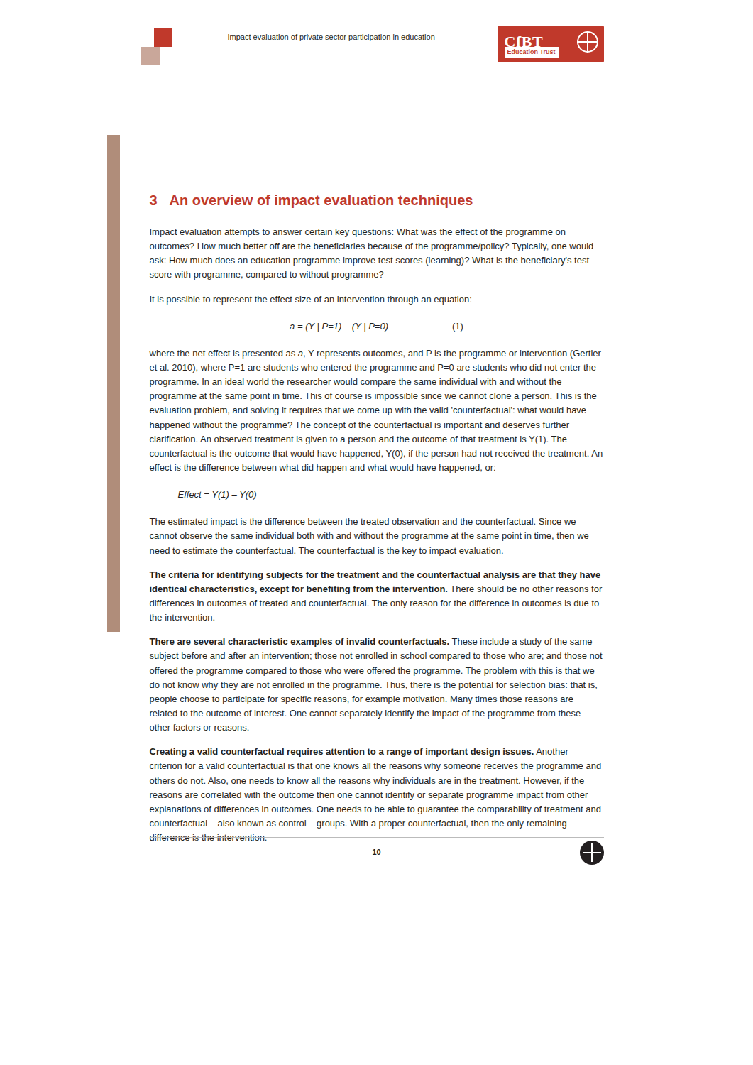Impact evaluation of private sector participation in education
CfBT Education Trust
3 An overview of impact evaluation techniques
Impact evaluation attempts to answer certain key questions: What was the effect of the programme on outcomes? How much better off are the beneficiaries because of the programme/policy? Typically, one would ask: How much does an education programme improve test scores (learning)? What is the beneficiary's test score with programme, compared to without programme?
It is possible to represent the effect size of an intervention through an equation:
a = (Y | P=1) – (Y | P=0)(1)
where the net effect is presented as a, Y represents outcomes, and P is the programme or intervention (Gertler et al. 2010), where P=1 are students who entered the programme and P=0 are students who did not enter the programme. In an ideal world the researcher would compare the same individual with and without the programme at the same point in time. This of course is impossible since we cannot clone a person. This is the evaluation problem, and solving it requires that we come up with the valid 'counterfactual': what would have happened without the programme? The concept of the counterfactual is important and deserves further clarification. An observed treatment is given to a person and the outcome of that treatment is Y(1). The counterfactual is the outcome that would have happened, Y(0), if the person had not received the treatment. An effect is the difference between what did happen and what would have happened, or:
Effect = Y(1) – Y(0)
The estimated impact is the difference between the treated observation and the counterfactual. Since we cannot observe the same individual both with and without the programme at the same point in time, then we need to estimate the counterfactual. The counterfactual is the key to impact evaluation.
The criteria for identifying subjects for the treatment and the counterfactual analysis are that they have identical characteristics, except for benefiting from the intervention. There should be no other reasons for differences in outcomes of treated and counterfactual. The only reason for the difference in outcomes is due to the intervention.
There are several characteristic examples of invalid counterfactuals. These include a study of the same subject before and after an intervention; those not enrolled in school compared to those who are; and those not offered the programme compared to those who were offered the programme. The problem with this is that we do not know why they are not enrolled in the programme. Thus, there is the potential for selection bias: that is, people choose to participate for specific reasons, for example motivation. Many times those reasons are related to the outcome of interest. One cannot separately identify the impact of the programme from these other factors or reasons.
Creating a valid counterfactual requires attention to a range of important design issues. Another criterion for a valid counterfactual is that one knows all the reasons why someone receives the programme and others do not. Also, one needs to know all the reasons why individuals are in the treatment. However, if the reasons are correlated with the outcome then one cannot identify or separate programme impact from other explanations of differences in outcomes. One needs to be able to guarantee the comparability of treatment and counterfactual – also known as control – groups. With a proper counterfactual, then the only remaining difference is the intervention.
10